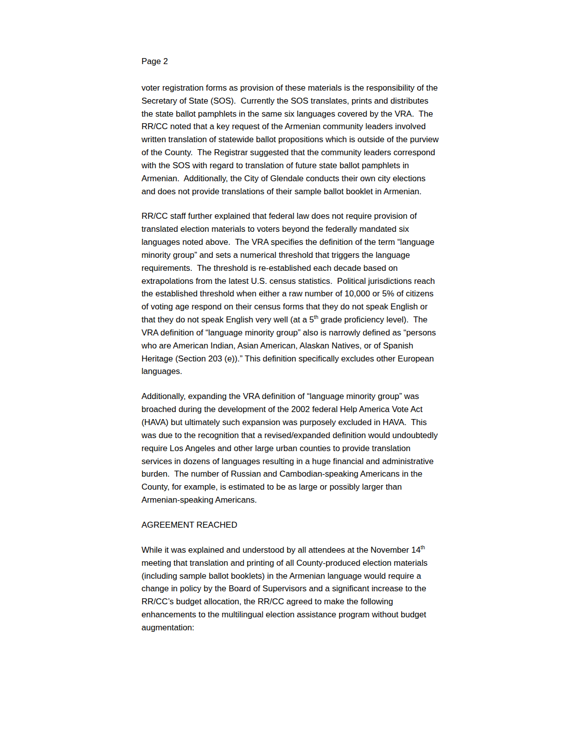Page 2
voter registration forms as provision of these materials is the responsibility of the Secretary of State (SOS). Currently the SOS translates, prints and distributes the state ballot pamphlets in the same six languages covered by the VRA. The RR/CC noted that a key request of the Armenian community leaders involved written translation of statewide ballot propositions which is outside of the purview of the County. The Registrar suggested that the community leaders correspond with the SOS with regard to translation of future state ballot pamphlets in Armenian. Additionally, the City of Glendale conducts their own city elections and does not provide translations of their sample ballot booklet in Armenian.
RR/CC staff further explained that federal law does not require provision of translated election materials to voters beyond the federally mandated six languages noted above. The VRA specifies the definition of the term “language minority group” and sets a numerical threshold that triggers the language requirements. The threshold is re-established each decade based on extrapolations from the latest U.S. census statistics. Political jurisdictions reach the established threshold when either a raw number of 10,000 or 5% of citizens of voting age respond on their census forms that they do not speak English or that they do not speak English very well (at a 5th grade proficiency level). The VRA definition of “language minority group” also is narrowly defined as “persons who are American Indian, Asian American, Alaskan Natives, or of Spanish Heritage (Section 203 (e)).” This definition specifically excludes other European languages.
Additionally, expanding the VRA definition of “language minority group” was broached during the development of the 2002 federal Help America Vote Act (HAVA) but ultimately such expansion was purposely excluded in HAVA. This was due to the recognition that a revised/expanded definition would undoubtedly require Los Angeles and other large urban counties to provide translation services in dozens of languages resulting in a huge financial and administrative burden. The number of Russian and Cambodian-speaking Americans in the County, for example, is estimated to be as large or possibly larger than Armenian-speaking Americans.
Agreement Reached
While it was explained and understood by all attendees at the November 14th meeting that translation and printing of all County-produced election materials (including sample ballot booklets) in the Armenian language would require a change in policy by the Board of Supervisors and a significant increase to the RR/CC’s budget allocation, the RR/CC agreed to make the following enhancements to the multilingual election assistance program without budget augmentation: